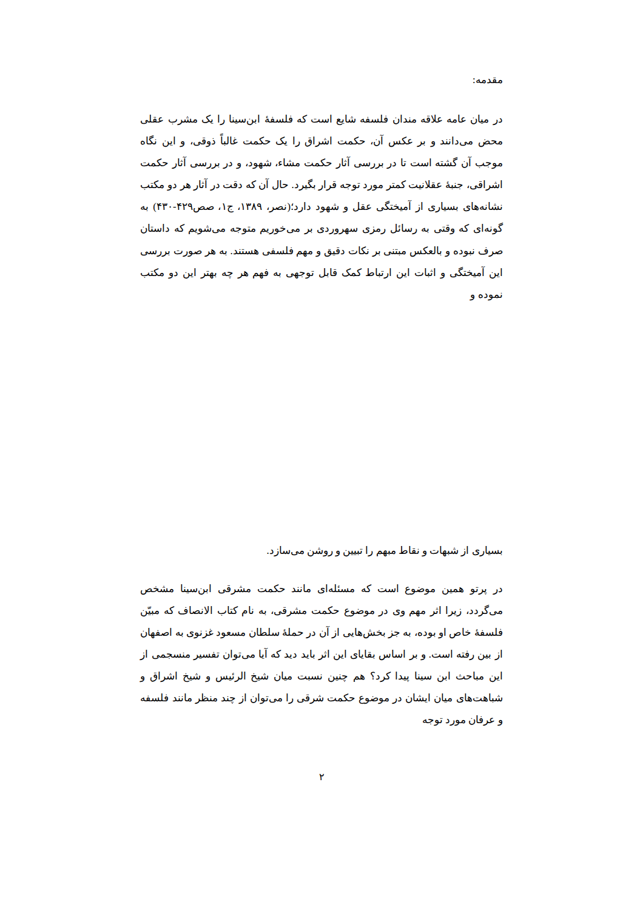مقدمه:
در میان عامه علاقه مندان فلسفه شایع است که فلسفهٔ ابن‌سینا را یک مشرب عقلی محض می‌دانند و بر عکس آن، حکمت اشراق را یک حکمت غالباً ذوقی، و این نگاه موجب آن گشته است تا در بررسی آثار حکمت مشاء، شهود، و در بررسی آثار حکمت اشراقی، جنبهٔ عقلانیت کمتر مورد توجه قرار بگیرد. حال آن که دقت در آثار هر دو مکتب نشانه‌های بسیاری از آمیختگی عقل و شهود دارد؛(نصر، ۱۳۸۹، ج۱، صص۴۲۹-۴۳۰) به گونه‌ای که وقتی به رسائل رمزی سهروردی بر می‌خوریم متوجه می‌شویم که داستان صرف نبوده و بالعکس مبتنی بر نکات دقیق و مهم فلسفی هستند. به هر صورت بررسی این آمیختگی و اثبات این ارتباط کمک قابل توجهی به فهم هر چه بهتر این دو مکتب نموده و
بسیاری از شبهات و نقاط مبهم را تبیین و روشن می‌سازد.
در پرتو همین موضوع است که مسئله‌ای مانند حکمت مشرقی ابن‌سینا مشخص می‌گردد، زیرا اثر مهم وی در موضوع حکمت مشرقی، به نام کتاب الانصاف که مبیّن فلسفهٔ خاص او بوده، به جز بخش‌هایی از آن در حملهٔ سلطان مسعود غزنوی به اصفهان از بین رفته است. و بر اساس بقایای این اثر باید دید که آیا می‌توان تفسیر منسجمی از این مباحث ابن سینا پیدا کرد؟ هم چنین نسبت میان شیخ الرئیس و شیخ اشراق و شباهت‌های میان ایشان در موضوع حکمت شرقی را می‌توان از چند منظر مانند فلسفه و عرفان مورد توجه
۲